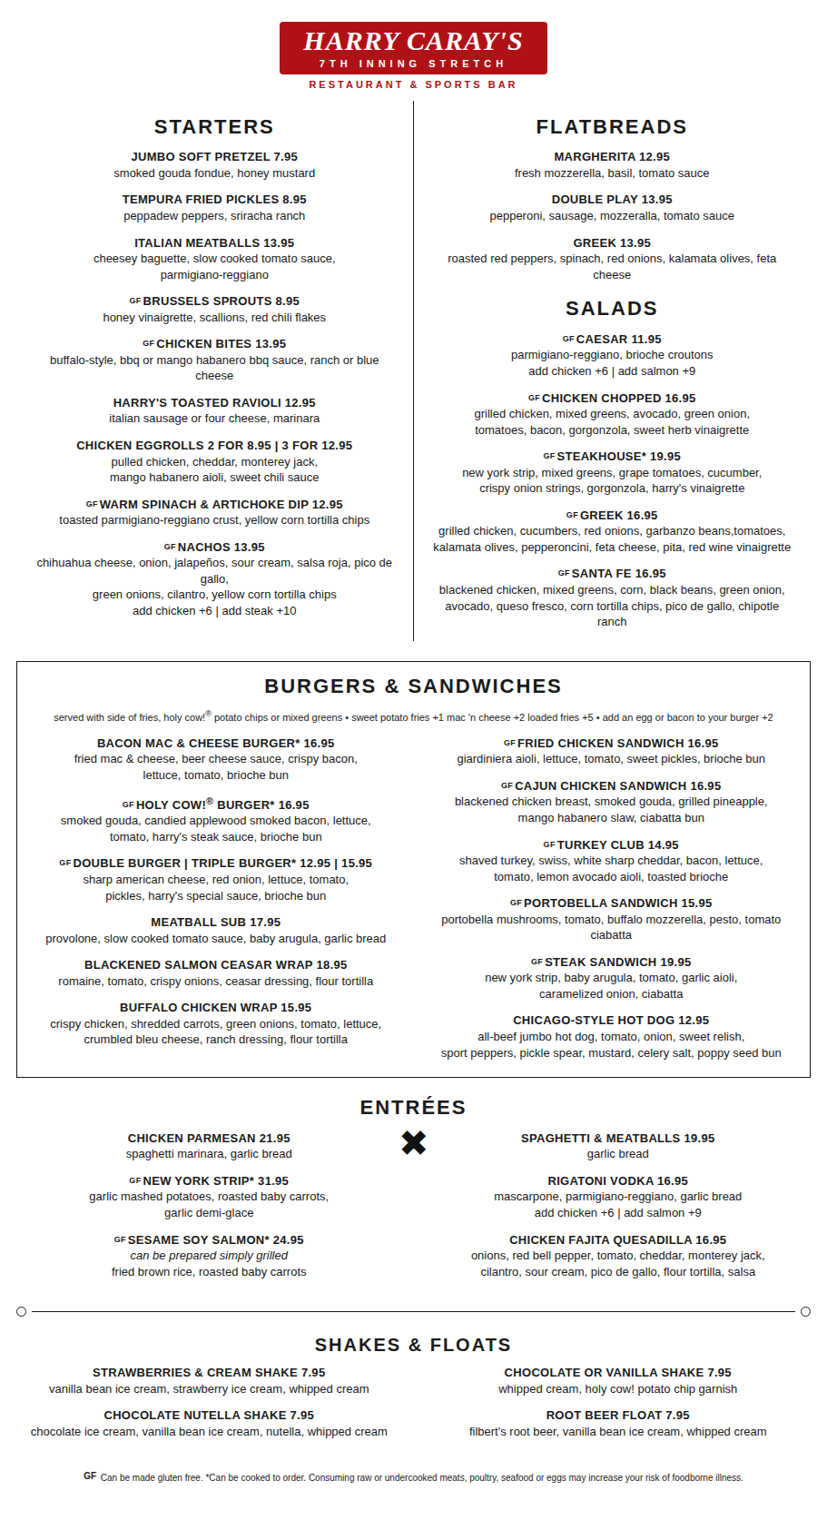HARRY CARAY'S 7TH INNING STRETCH
RESTAURANT & SPORTS BAR
STARTERS
JUMBO SOFT PRETZEL 7.95 smoked gouda fondue, honey mustard
TEMPURA FRIED PICKLES 8.95 peppadew peppers, sriracha ranch
ITALIAN MEATBALLS 13.95 cheesey baguette, slow cooked tomato sauce,
parmigiano-reggiano
GFBRUSSELS SPROUTS 8.95 honey vinaigrette, scallions, red chili flakes
GFCHICKEN BITES 13.95 buffalo-style, bbq or mango habanero bbq sauce, ranch or blue cheese
HARRY'S TOASTED RAVIOLI 12.95 italian sausage or four cheese, marinara
CHICKEN EGGROLLS 2 for 8.95 | 3 for 12.95 pulled chicken, cheddar, monterey jack,
mango habanero aioli, sweet chili sauce
GFWARM SPINACH & ARTICHOKE DIP 12.95 toasted parmigiano-reggiano crust, yellow corn tortilla chips
GFNACHOS 13.95 chihuahua cheese, onion, jalapeños, sour cream, salsa roja, pico de gallo,
green onions, cilantro, yellow corn tortilla chips add chicken +6 | add steak +10
FLATBREADS
MARGHERITA 12.95 fresh mozzerella, basil, tomato sauce
DOUBLE PLAY 13.95 pepperoni, sausage, mozzeralla, tomato sauce
GREEK 13.95 roasted red peppers, spinach, red onions, kalamata olives, feta cheese
SALADS
GFCAESAR 11.95 parmigiano-reggiano, brioche croutons add chicken +6 | add salmon +9
GFCHICKEN CHOPPED 16.95 grilled chicken, mixed greens, avocado, green onion,
tomatoes, bacon, gorgonzola, sweet herb vinaigrette
GFSTEAKHOUSE* 19.95 new york strip, mixed greens, grape tomatoes, cucumber,
crispy onion strings, gorgonzola, harry's vinaigrette
GFGREEK 16.95 grilled chicken, cucumbers, red onions, garbanzo beans,tomatoes,
kalamata olives, pepperoncini, feta cheese, pita, red wine vinaigrette
GFSANTA FE 16.95 blackened chicken, mixed greens, corn, black beans, green onion,
avocado, queso fresco, corn tortilla chips, pico de gallo, chipotle ranch
BURGERS & SANDWICHES
served with side of fries, holy cow!® potato chips or mixed greens • sweet potato fries +1 mac 'n cheese +2 loaded fries +5 • add an egg or bacon to your burger +2
BACON MAC & CHEESE BURGER* 16.95 fried mac & cheese, beer cheese sauce, crispy bacon,
lettuce, tomato, brioche bun
GFHOLY COW!® BURGER* 16.95 smoked gouda, candied applewood smoked bacon, lettuce,
tomato, harry's steak sauce, brioche bun
GFDOUBLE BURGER | TRIPLE BURGER* 12.95 | 15.95 sharp american cheese, red onion, lettuce, tomato,
pickles, harry's special sauce, brioche bun
MEATBALL SUB 17.95 provolone, slow cooked tomato sauce, baby arugula, garlic bread
BLACKENED SALMON CEASAR WRAP 18.95 romaine, tomato, crispy onions, ceasar dressing, flour tortilla
BUFFALO CHICKEN WRAP 15.95 crispy chicken, shredded carrots, green onions, tomato, lettuce,
crumbled bleu cheese, ranch dressing, flour tortilla
GFFRIED CHICKEN SANDWICH 16.95 giardiniera aioli, lettuce, tomato, sweet pickles, brioche bun
GFCAJUN CHICKEN SANDWICH 16.95 blackened chicken breast, smoked gouda, grilled pineapple,
mango habanero slaw, ciabatta bun
GFTURKEY CLUB 14.95 shaved turkey, swiss, white sharp cheddar, bacon, lettuce,
tomato, lemon avocado aioli, toasted brioche
GFPORTOBELLA SANDWICH 15.95 portobella mushrooms, tomato, buffalo mozzerella, pesto, tomato ciabatta
GFSTEAK SANDWICH 19.95 new york strip, baby arugula, tomato, garlic aioli,
caramelized onion, ciabatta
CHICAGO-STYLE HOT DOG 12.95 all-beef jumbo hot dog, tomato, onion, sweet relish,
sport peppers, pickle spear, mustard, celery salt, poppy seed bun
ENTRÉES
✖
CHICKEN PARMESAN 21.95 spaghetti marinara, garlic bread
GFNEW YORK STRIP* 31.95 garlic mashed potatoes, roasted baby carrots,
garlic demi-glace
GFSESAME SOY SALMON* 24.95 can be prepared simply grilled
fried brown rice, roasted baby carrots
SPAGHETTI & MEATBALLS 19.95 garlic bread
RIGATONI VODKA 16.95 mascarpone, parmigiano-reggiano, garlic bread add chicken +6 | add salmon +9
CHICKEN FAJITA QUESADILLA 16.95 onions, red bell pepper, tomato, cheddar, monterey jack,
cilantro, sour cream, pico de gallo, flour tortilla, salsa
SHAKES & FLOATS
STRAWBERRIES & CREAM SHAKE 7.95 vanilla bean ice cream, strawberry ice cream, whipped cream
CHOCOLATE NUTELLA SHAKE 7.95 chocolate ice cream, vanilla bean ice cream, nutella, whipped cream
CHOCOLATE OR VANILLA SHAKE 7.95 whipped cream, holy cow! potato chip garnish
ROOT BEER FLOAT 7.95 filbert's root beer, vanilla bean ice cream, whipped cream
GF Can be made gluten free. *Can be cooked to order. Consuming raw or undercooked meats, poultry, seafood or eggs may increase your risk of foodborne illness.